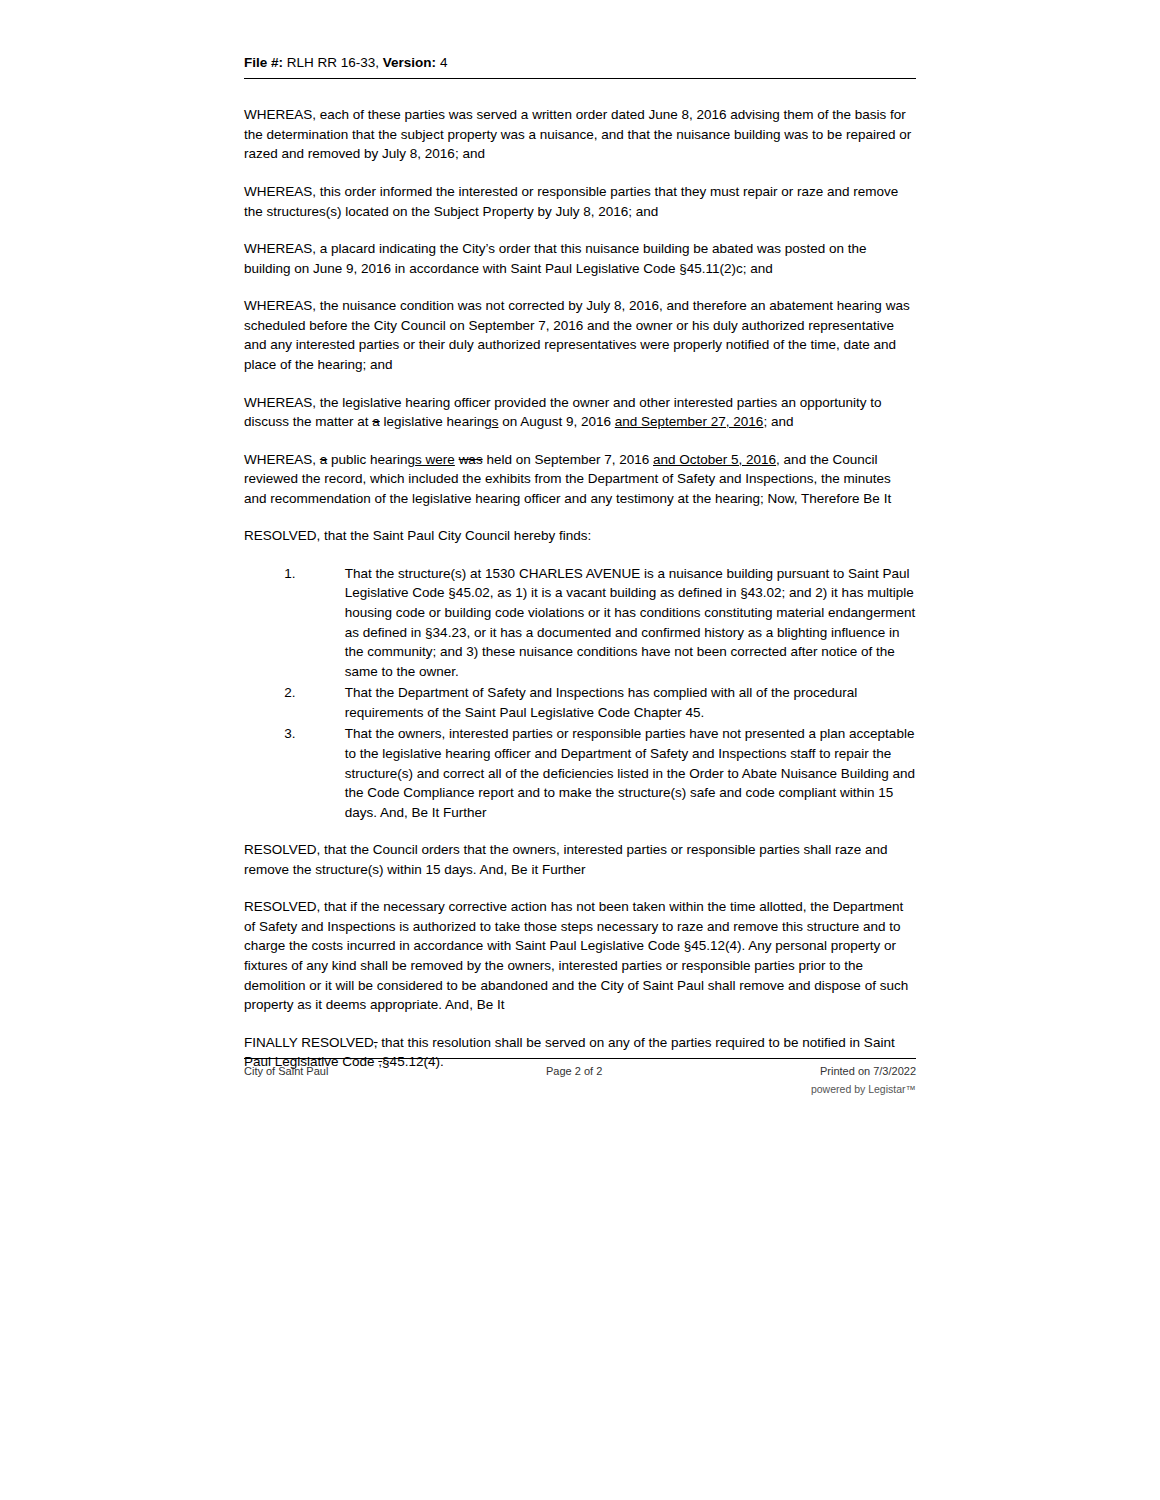File #: RLH RR 16-33, Version: 4
WHEREAS, each of these parties was served a written order dated June 8, 2016 advising them of the basis for the determination that the subject property was a nuisance, and that the nuisance building was to be repaired or razed and removed by July 8, 2016; and
WHEREAS, this order informed the interested or responsible parties that they must repair or raze and remove the structures(s) located on the Subject Property by July 8, 2016; and
WHEREAS, a placard indicating the City’s order that this nuisance building be abated was posted on the building on June 9, 2016 in accordance with Saint Paul Legislative Code §45.11(2)c; and
WHEREAS, the nuisance condition was not corrected by July 8, 2016, and therefore an abatement hearing was scheduled before the City Council on September 7, 2016 and the owner or his duly authorized representative and any interested parties or their duly authorized representatives were properly notified of the time, date and place of the hearing; and
WHEREAS, the legislative hearing officer provided the owner and other interested parties an opportunity to discuss the matter at a legislative hearings on August 9, 2016 and September 27, 2016; and
WHEREAS, a public hearings were was held on September 7, 2016 and October 5, 2016, and the Council reviewed the record, which included the exhibits from the Department of Safety and Inspections, the minutes and recommendation of the legislative hearing officer and any testimony at the hearing; Now, Therefore Be It
RESOLVED, that the Saint Paul City Council hereby finds:
That the structure(s) at 1530 CHARLES AVENUE is a nuisance building pursuant to Saint Paul Legislative Code §45.02, as 1) it is a vacant building as defined in §43.02; and 2) it has multiple housing code or building code violations or it has conditions constituting material endangerment as defined in §34.23, or it has a documented and confirmed history as a blighting influence in the community; and 3) these nuisance conditions have not been corrected after notice of the same to the owner.
That the Department of Safety and Inspections has complied with all of the procedural requirements of the Saint Paul Legislative Code Chapter 45.
That the owners, interested parties or responsible parties have not presented a plan acceptable to the legislative hearing officer and Department of Safety and Inspections staff to repair the structure(s) and correct all of the deficiencies listed in the Order to Abate Nuisance Building and the Code Compliance report and to make the structure(s) safe and code compliant within 15 days. And, Be It Further
RESOLVED, that the Council orders that the owners, interested parties or responsible parties shall raze and remove the structure(s) within 15 days. And, Be it Further
RESOLVED, that if the necessary corrective action has not been taken within the time allotted, the Department of Safety and Inspections is authorized to take those steps necessary to raze and remove this structure and to charge the costs incurred in accordance with Saint Paul Legislative Code §45.12(4). Any personal property or fixtures of any kind shall be removed by the owners, interested parties or responsible parties prior to the demolition or it will be considered to be abandoned and the City of Saint Paul shall remove and dispose of such property as it deems appropriate. And, Be It
FINALLY RESOLVED, that this resolution shall be served on any of the parties required to be notified in Saint Paul Legislative Code ,§45.12(4).
City of Saint Paul
Page 2 of 2
Printed on 7/3/2022
powered by Legistar™